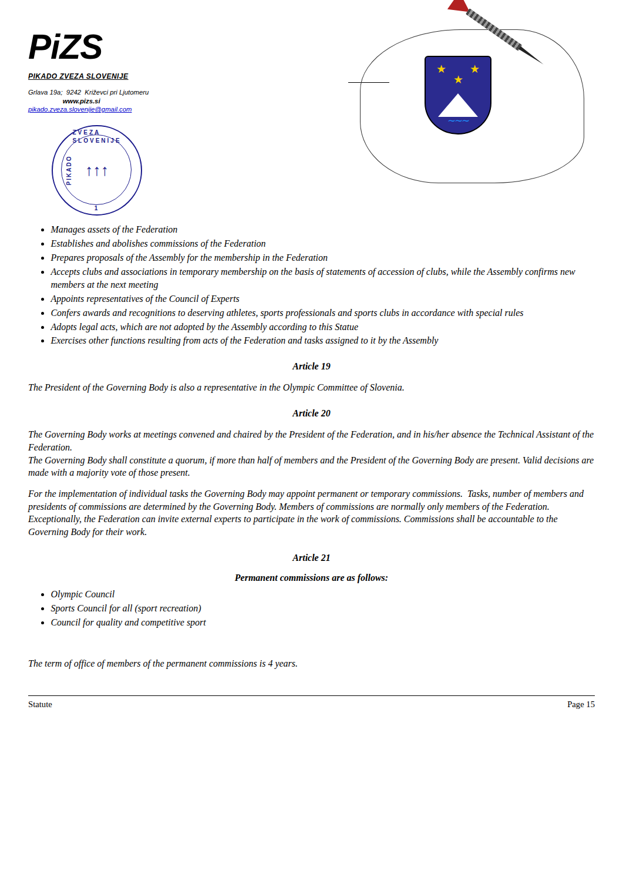PiZS
PIKADO ZVEZA SLOVENIJE
Grlava 19a; 9242 Križevci pri Ljutomeru www.pizs.si pikado.zveza.slovenije@gmail.com
ZVEZA SLOVENIJE PIKADO 1 ↑↑↑
★ ★ ★
∼∼∼
Manages assets of the Federation
Establishes and abolishes commissions of the Federation
Prepares proposals of the Assembly for the membership in the Federation
Accepts clubs and associations in temporary membership on the basis of statements of accession of clubs, while the Assembly confirms new members at the next meeting
Appoints representatives of the Council of Experts
Confers awards and recognitions to deserving athletes, sports professionals and sports clubs in accordance with special rules
Adopts legal acts, which are not adopted by the Assembly according to this Statue
Exercises other functions resulting from acts of the Federation and tasks assigned to it by the Assembly
Article 19
The President of the Governing Body is also a representative in the Olympic Committee of Slovenia.
Article 20
The Governing Body works at meetings convened and chaired by the President of the Federation, and in his/her absence the Technical Assistant of the Federation.
The Governing Body shall constitute a quorum, if more than half of members and the President of the Governing Body are present. Valid decisions are made with a majority vote of those present.
For the implementation of individual tasks the Governing Body may appoint permanent or temporary commissions. Tasks, number of members and presidents of commissions are determined by the Governing Body. Members of commissions are normally only members of the Federation. Exceptionally, the Federation can invite external experts to participate in the work of commissions. Commissions shall be accountable to the Governing Body for their work.
Article 21
Permanent commissions are as follows:
Olympic Council
Sports Council for all (sport recreation)
Council for quality and competitive sport
The term of office of members of the permanent commissions is 4 years.
Statute Page 15